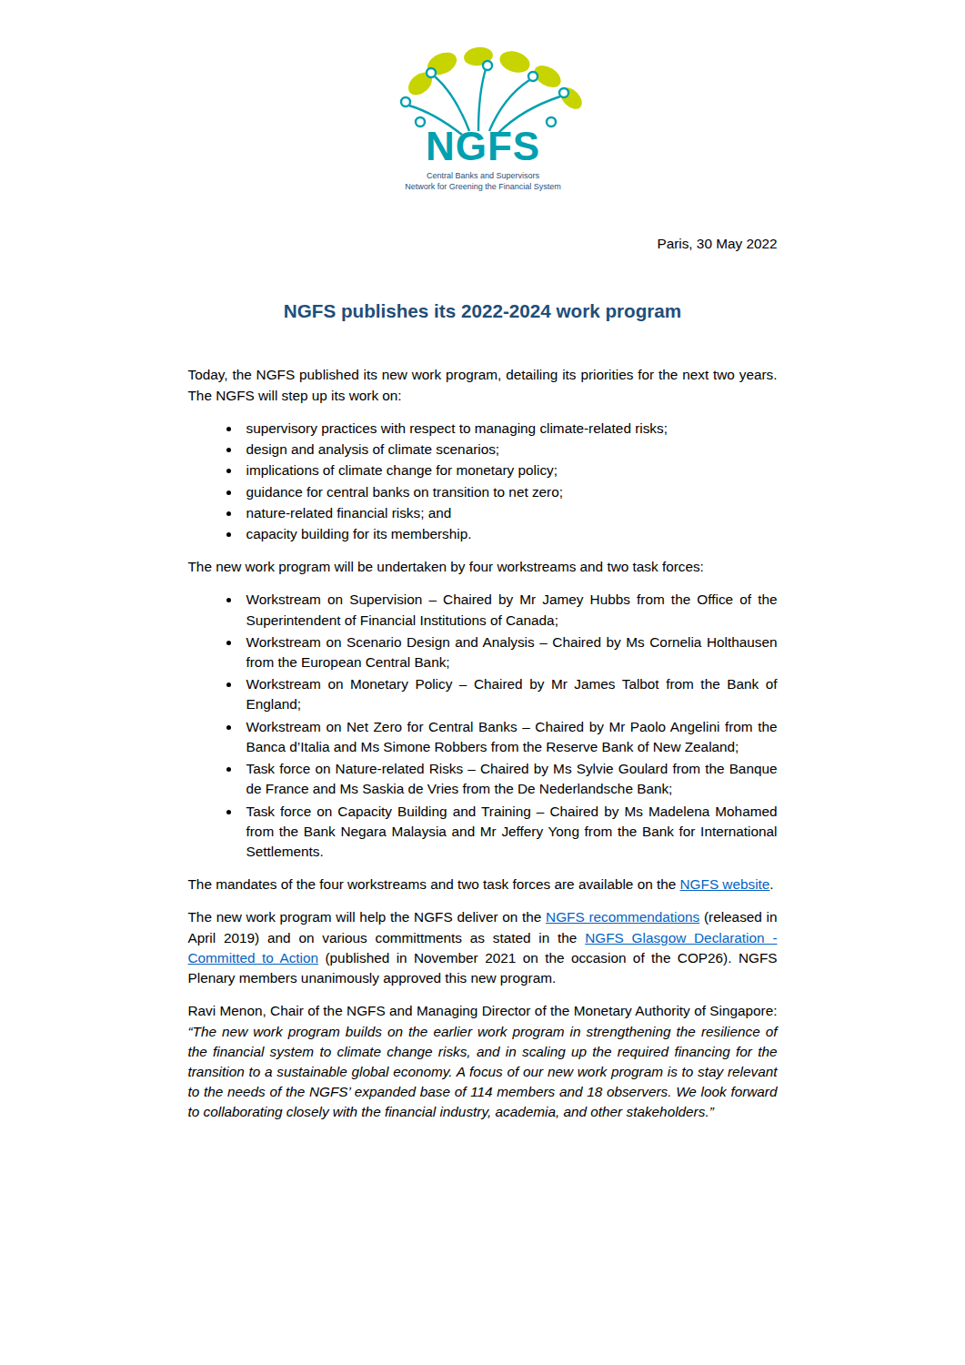NGFS Central Banks and Supervisors Network for Greening the Financial System
Paris, 30 May 2022
NGFS publishes its 2022-2024 work program
Today, the NGFS published its new work program, detailing its priorities for the next two years. The NGFS will step up its work on:
supervisory practices with respect to managing climate-related risks;
design and analysis of climate scenarios;
implications of climate change for monetary policy;
guidance for central banks on transition to net zero;
nature-related financial risks; and
capacity building for its membership.
The new work program will be undertaken by four workstreams and two task forces:
Workstream on Supervision – Chaired by Mr Jamey Hubbs from the Office of the Superintendent of Financial Institutions of Canada;
Workstream on Scenario Design and Analysis – Chaired by Ms Cornelia Holthausen from the European Central Bank;
Workstream on Monetary Policy – Chaired by Mr James Talbot from the Bank of England;
Workstream on Net Zero for Central Banks – Chaired by Mr Paolo Angelini from the Banca d’Italia and Ms Simone Robbers from the Reserve Bank of New Zealand;
Task force on Nature-related Risks – Chaired by Ms Sylvie Goulard from the Banque de France and Ms Saskia de Vries from the De Nederlandsche Bank;
Task force on Capacity Building and Training – Chaired by Ms Madelena Mohamed from the Bank Negara Malaysia and Mr Jeffery Yong from the Bank for International Settlements.
The mandates of the four workstreams and two task forces are available on the NGFS website.
The new work program will help the NGFS deliver on the NGFS recommendations (released in April 2019) and on various committments as stated in the NGFS Glasgow Declaration - Committed to Action (published in November 2021 on the occasion of the COP26). NGFS Plenary members unanimously approved this new program.
Ravi Menon, Chair of the NGFS and Managing Director of the Monetary Authority of Singapore: “The new work program builds on the earlier work program in strengthening the resilience of the financial system to climate change risks, and in scaling up the required financing for the transition to a sustainable global economy. A focus of our new work program is to stay relevant to the needs of the NGFS’ expanded base of 114 members and 18 observers. We look forward to collaborating closely with the financial industry, academia, and other stakeholders.”